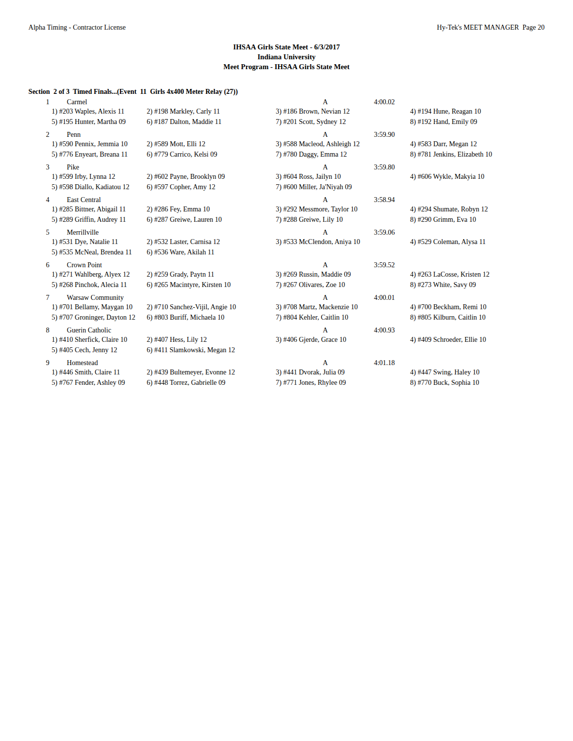Alpha Timing - Contractor License
Hy-Tek's MEET MANAGER Page 20
IHSAA Girls State Meet - 6/3/2017
Indiana University
Meet Program - IHSAA Girls State Meet
Section 2 of 3 Timed Finals...(Event 11 Girls 4x400 Meter Relay (27))
| 1 | Carmel | A | 4:00.02 |
| 1) #203 Waples, Alexis 11 | 2) #198 Markley, Carly 11 | 3) #186 Brown, Nevian 12 | 4) #194 Hune, Reagan 10 |
| 5) #195 Hunter, Martha 09 | 6) #187 Dalton, Maddie 11 | 7) #201 Scott, Sydney 12 | 8) #192 Hand, Emily 09 |
| 2 | Penn | A | 3:59.90 |
| 1) #590 Pennix, Jemmia 10 | 2) #589 Mott, Elli 12 | 3) #588 Macleod, Ashleigh 12 | 4) #583 Darr, Megan 12 |
| 5) #776 Enyeart, Breana 11 | 6) #779 Carrico, Kelsi 09 | 7) #780 Daggy, Emma 12 | 8) #781 Jenkins, Elizabeth 10 |
| 3 | Pike | A | 3:59.80 |
| 1) #599 Irby, Lynna 12 | 2) #602 Payne, Brooklyn 09 | 3) #604 Ross, Jailyn 10 | 4) #606 Wykle, Makyia 10 |
| 5) #598 Diallo, Kadiatou 12 | 6) #597 Copher, Amy 12 | 7) #600 Miller, Ja'Niyah 09 | |
| 4 | East Central | A | 3:58.94 |
| 1) #285 Bittner, Abigail 11 | 2) #286 Fey, Emma 10 | 3) #292 Messmore, Taylor 10 | 4) #294 Shumate, Robyn 12 |
| 5) #289 Griffin, Audrey 11 | 6) #287 Greiwe, Lauren 10 | 7) #288 Greiwe, Lily 10 | 8) #290 Grimm, Eva 10 |
| 5 | Merrillville | A | 3:59.06 |
| 1) #531 Dye, Natalie 11 | 2) #532 Laster, Carnisa 12 | 3) #533 McClendon, Aniya 10 | 4) #529 Coleman, Alysa 11 |
| 5) #535 McNeal, Brendea 11 | 6) #536 Ware, Akilah 11 | | |
| 6 | Crown Point | A | 3:59.52 |
| 1) #271 Wahlberg, Alyex 12 | 2) #259 Grady, Paytn 11 | 3) #269 Russin, Maddie 09 | 4) #263 LaCosse, Kristen 12 |
| 5) #268 Pinchok, Alecia 11 | 6) #265 Macintyre, Kirsten 10 | 7) #267 Olivares, Zoe 10 | 8) #273 White, Savy 09 |
| 7 | Warsaw Community | A | 4:00.01 |
| 1) #701 Bellamy, Maygan 10 | 2) #710 Sanchez-Vijil, Angie 10 | 3) #708 Martz, Mackenzie 10 | 4) #700 Beckham, Remi 10 |
| 5) #707 Groninger, Dayton 12 | 6) #803 Buriff, Michaela 10 | 7) #804 Kehler, Caitlin 10 | 8) #805 Kilburn, Caitlin 10 |
| 8 | Guerin Catholic | A | 4:00.93 |
| 1) #410 Sherfick, Claire 10 | 2) #407 Hess, Lily 12 | 3) #406 Gjerde, Grace 10 | 4) #409 Schroeder, Ellie 10 |
| 5) #405 Cech, Jenny 12 | 6) #411 Slamkowski, Megan 12 | | |
| 9 | Homestead | A | 4:01.18 |
| 1) #446 Smith, Claire 11 | 2) #439 Bultemeyer, Evonne 12 | 3) #441 Dvorak, Julia 09 | 4) #447 Swing, Haley 10 |
| 5) #767 Fender, Ashley 09 | 6) #448 Torrez, Gabrielle 09 | 7) #771 Jones, Rhylee 09 | 8) #770 Buck, Sophia 10 |